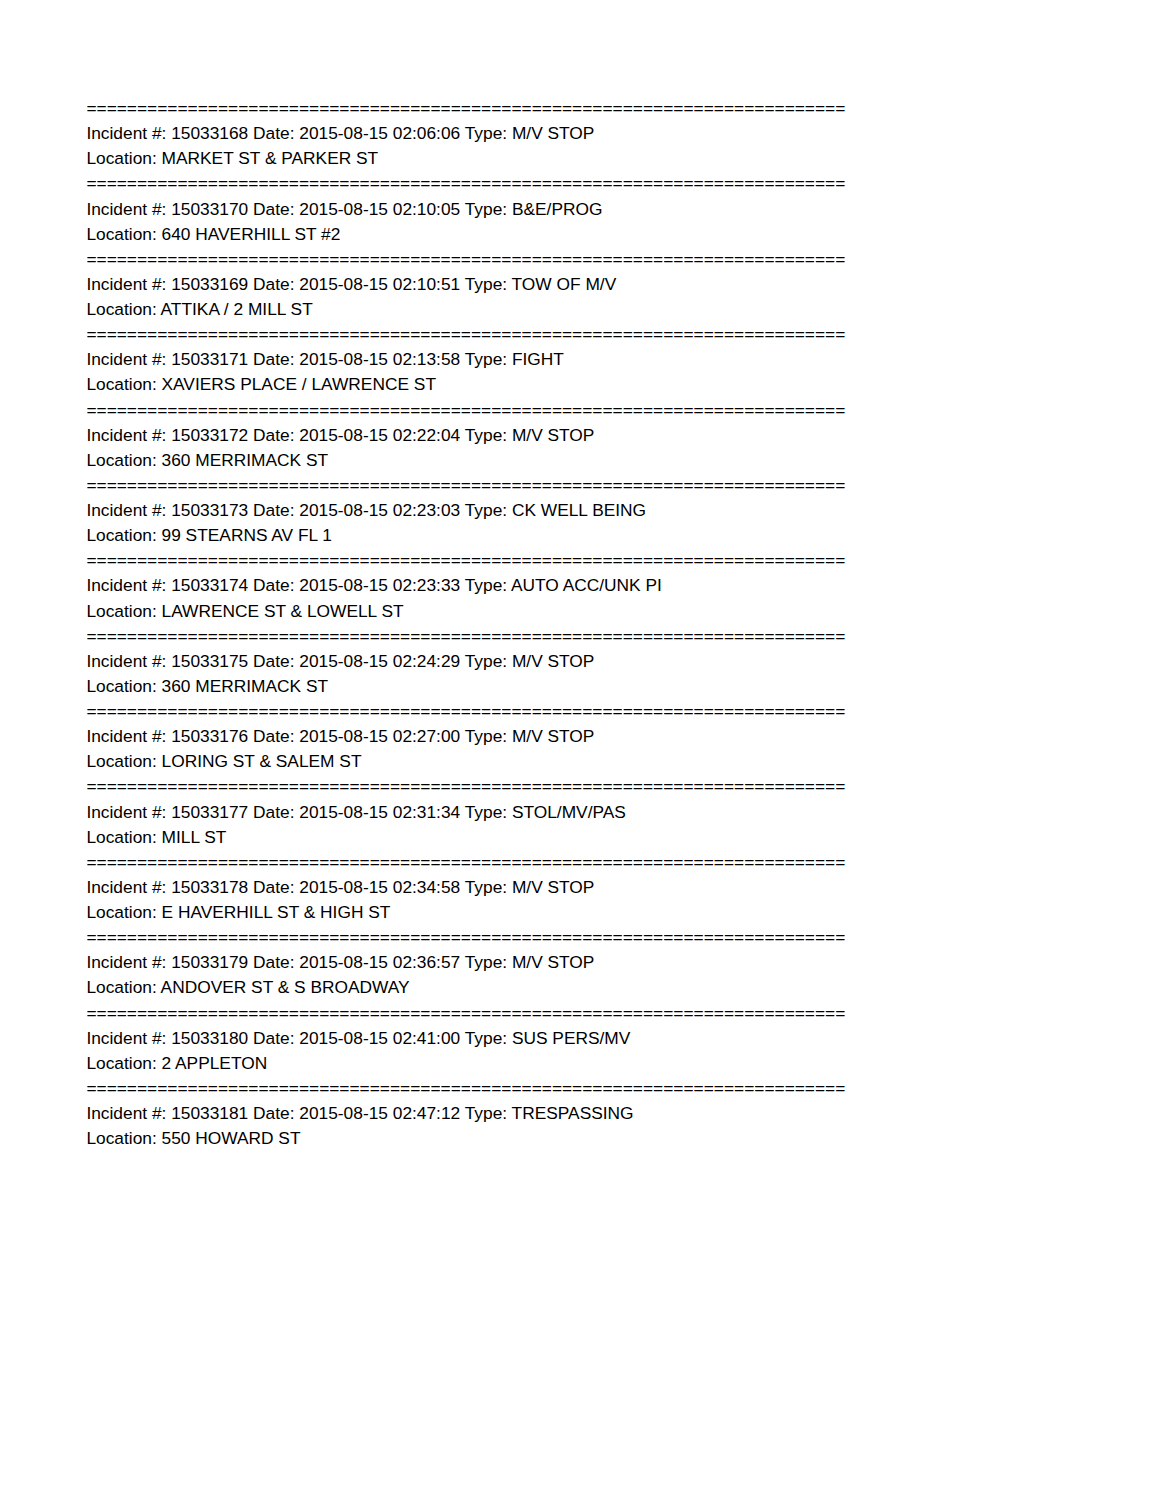===========================================================================
Incident #: 15033168 Date: 2015-08-15 02:06:06 Type: M/V STOP
Location: MARKET ST & PARKER ST
===========================================================================
Incident #: 15033170 Date: 2015-08-15 02:10:05 Type: B&E/PROG
Location: 640 HAVERHILL ST #2
===========================================================================
Incident #: 15033169 Date: 2015-08-15 02:10:51 Type: TOW OF M/V
Location: ATTIKA / 2 MILL ST
===========================================================================
Incident #: 15033171 Date: 2015-08-15 02:13:58 Type: FIGHT
Location: XAVIERS PLACE / LAWRENCE ST
===========================================================================
Incident #: 15033172 Date: 2015-08-15 02:22:04 Type: M/V STOP
Location: 360 MERRIMACK ST
===========================================================================
Incident #: 15033173 Date: 2015-08-15 02:23:03 Type: CK WELL BEING
Location: 99 STEARNS AV FL 1
===========================================================================
Incident #: 15033174 Date: 2015-08-15 02:23:33 Type: AUTO ACC/UNK PI
Location: LAWRENCE ST & LOWELL ST
===========================================================================
Incident #: 15033175 Date: 2015-08-15 02:24:29 Type: M/V STOP
Location: 360 MERRIMACK ST
===========================================================================
Incident #: 15033176 Date: 2015-08-15 02:27:00 Type: M/V STOP
Location: LORING ST & SALEM ST
===========================================================================
Incident #: 15033177 Date: 2015-08-15 02:31:34 Type: STOL/MV/PAS
Location: MILL ST
===========================================================================
Incident #: 15033178 Date: 2015-08-15 02:34:58 Type: M/V STOP
Location: E HAVERHILL ST & HIGH ST
===========================================================================
Incident #: 15033179 Date: 2015-08-15 02:36:57 Type: M/V STOP
Location: ANDOVER ST & S BROADWAY
===========================================================================
Incident #: 15033180 Date: 2015-08-15 02:41:00 Type: SUS PERS/MV
Location: 2 APPLETON
===========================================================================
Incident #: 15033181 Date: 2015-08-15 02:47:12 Type: TRESPASSING
Location: 550 HOWARD ST